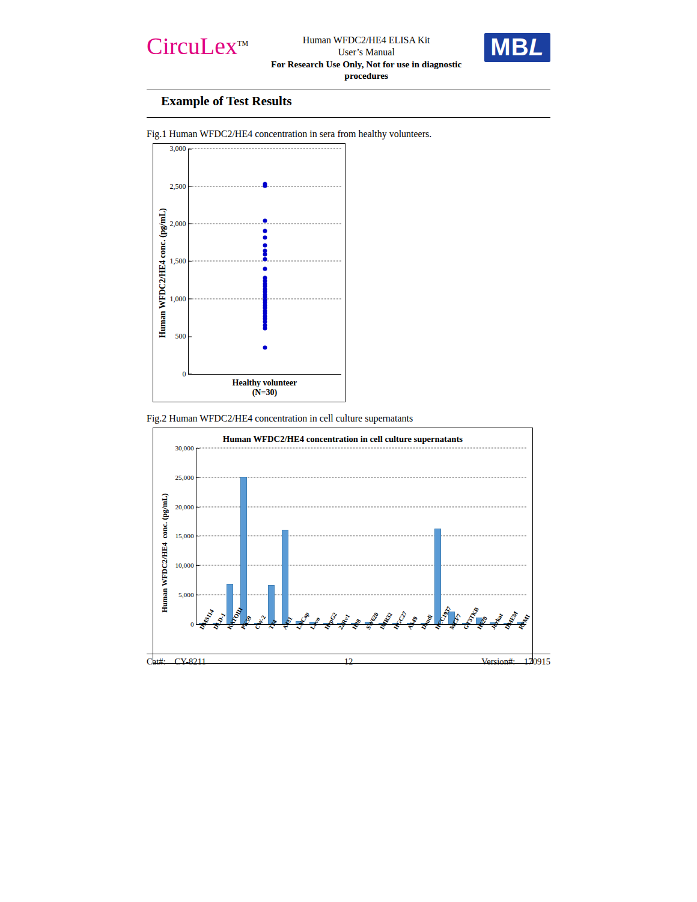CircuLexTM
Human WFDC2/HE4 ELISA Kit
User’s Manual
For Research Use Only, Not for use in diagnostic procedures
MBL
Example of Test Results
Fig.1 Human WFDC2/HE4 concentration in sera from healthy volunteers.
Human WFDC2/HE4 conc. (pg/mL)
3,000
2,500
2,000
1,500
1,000
500
0
Healthy volunteer
(N=30)
Fig.2 Human WFDC2/HE4 concentration in cell culture supernatants
Human WFDC2/HE4 concentration in cell culture supernatants
Human WFDC2/HE4 conc. (pg/mL)
30,000
25,000
20,000
15,000
10,000
5,000
0
DMS114 DLD-1 KATOIII PK59 CW-2 T24 A431 LNCap Lovo HepG2 22Rv1 H28 SW620 IMR32 HGC27 AS49 Daudi HCC1937 MCF7 GT3TKB H520 Jurkat DMEM RPMI
Cat#: CY-8211
12
Version#: 170915